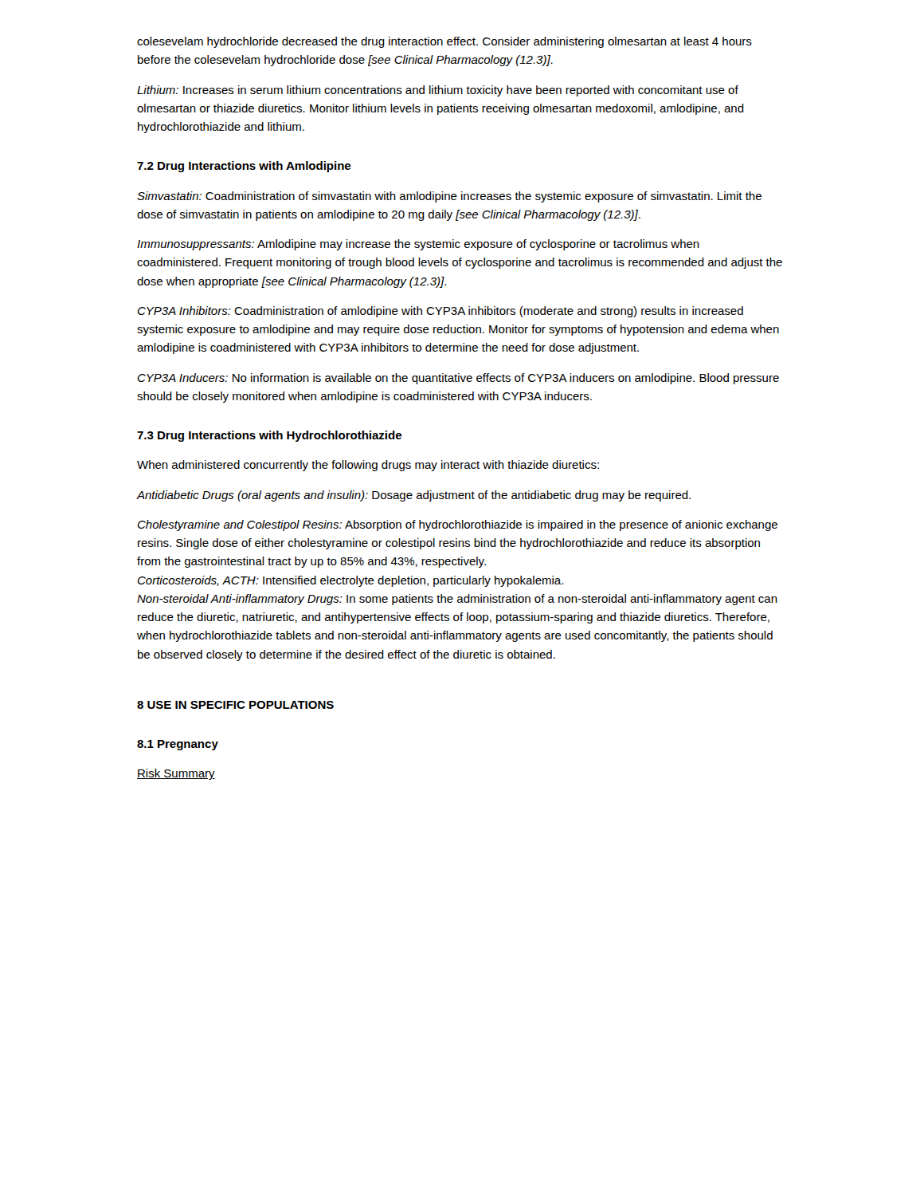colesevelam hydrochloride decreased the drug interaction effect. Consider administering olmesartan at least 4 hours before the colesevelam hydrochloride dose [see Clinical Pharmacology (12.3)].
Lithium: Increases in serum lithium concentrations and lithium toxicity have been reported with concomitant use of olmesartan or thiazide diuretics. Monitor lithium levels in patients receiving olmesartan medoxomil, amlodipine, and hydrochlorothiazide and lithium.
7.2 Drug Interactions with Amlodipine
Simvastatin: Coadministration of simvastatin with amlodipine increases the systemic exposure of simvastatin. Limit the dose of simvastatin in patients on amlodipine to 20 mg daily [see Clinical Pharmacology (12.3)].
Immunosuppressants: Amlodipine may increase the systemic exposure of cyclosporine or tacrolimus when coadministered. Frequent monitoring of trough blood levels of cyclosporine and tacrolimus is recommended and adjust the dose when appropriate [see Clinical Pharmacology (12.3)].
CYP3A Inhibitors: Coadministration of amlodipine with CYP3A inhibitors (moderate and strong) results in increased systemic exposure to amlodipine and may require dose reduction. Monitor for symptoms of hypotension and edema when amlodipine is coadministered with CYP3A inhibitors to determine the need for dose adjustment.
CYP3A Inducers: No information is available on the quantitative effects of CYP3A inducers on amlodipine. Blood pressure should be closely monitored when amlodipine is coadministered with CYP3A inducers.
7.3 Drug Interactions with Hydrochlorothiazide
When administered concurrently the following drugs may interact with thiazide diuretics:
Antidiabetic Drugs (oral agents and insulin): Dosage adjustment of the antidiabetic drug may be required.
Cholestyramine and Colestipol Resins: Absorption of hydrochlorothiazide is impaired in the presence of anionic exchange resins. Single dose of either cholestyramine or colestipol resins bind the hydrochlorothiazide and reduce its absorption from the gastrointestinal tract by up to 85% and 43%, respectively.
Corticosteroids, ACTH: Intensified electrolyte depletion, particularly hypokalemia.
Non-steroidal Anti-inflammatory Drugs: In some patients the administration of a non-steroidal anti-inflammatory agent can reduce the diuretic, natriuretic, and antihypertensive effects of loop, potassium-sparing and thiazide diuretics. Therefore, when hydrochlorothiazide tablets and non-steroidal anti-inflammatory agents are used concomitantly, the patients should be observed closely to determine if the desired effect of the diuretic is obtained.
8 USE IN SPECIFIC POPULATIONS
8.1 Pregnancy
Risk Summary